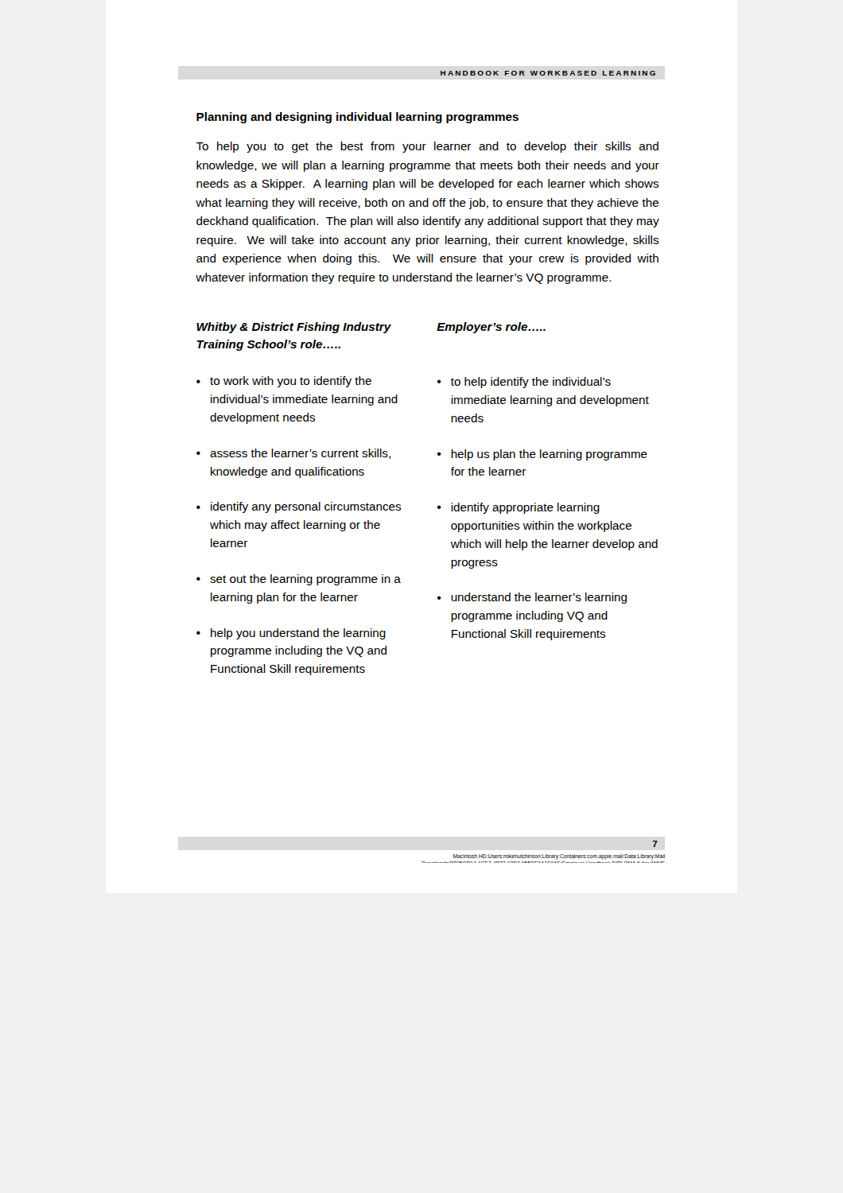Handbook for Workbased Learning
Planning and designing individual learning programmes
To help you to get the best from your learner and to develop their skills and knowledge, we will plan a learning programme that meets both their needs and your needs as a Skipper. A learning plan will be developed for each learner which shows what learning they will receive, both on and off the job, to ensure that they achieve the deckhand qualification. The plan will also identify any additional support that they may require. We will take into account any prior learning, their current knowledge, skills and experience when doing this. We will ensure that your crew is provided with whatever information they require to understand the learner’s VQ programme.
| Whitby & District Fishing Industry Training School’s role….. to work with you to identify the individual’s immediate learning and development needs assess the learner’s current skills, knowledge and qualifications identify any personal circumstances which may affect learning or the learner set out the learning programme in a learning plan for the learner help you understand the learning programme including the VQ and Functional Skill requirements | | Employer’s role….. to help identify the individual’s immediate learning and development needs help us plan the learning programme for the learner identify appropriate learning opportunities within the workplace which will help the learner develop and progress understand the learner’s learning programme including VQ and Functional Skill requirements |
7
Macintosh HD:Users:mikehutchinson:Library:Containers:com.apple.mail:Data:Library:Mail Downloads:BB25CB14-1CE7-4B72-92B7-955DE9A1F9AF:Employer Handbook DIPLOMA 6 tier (WMF